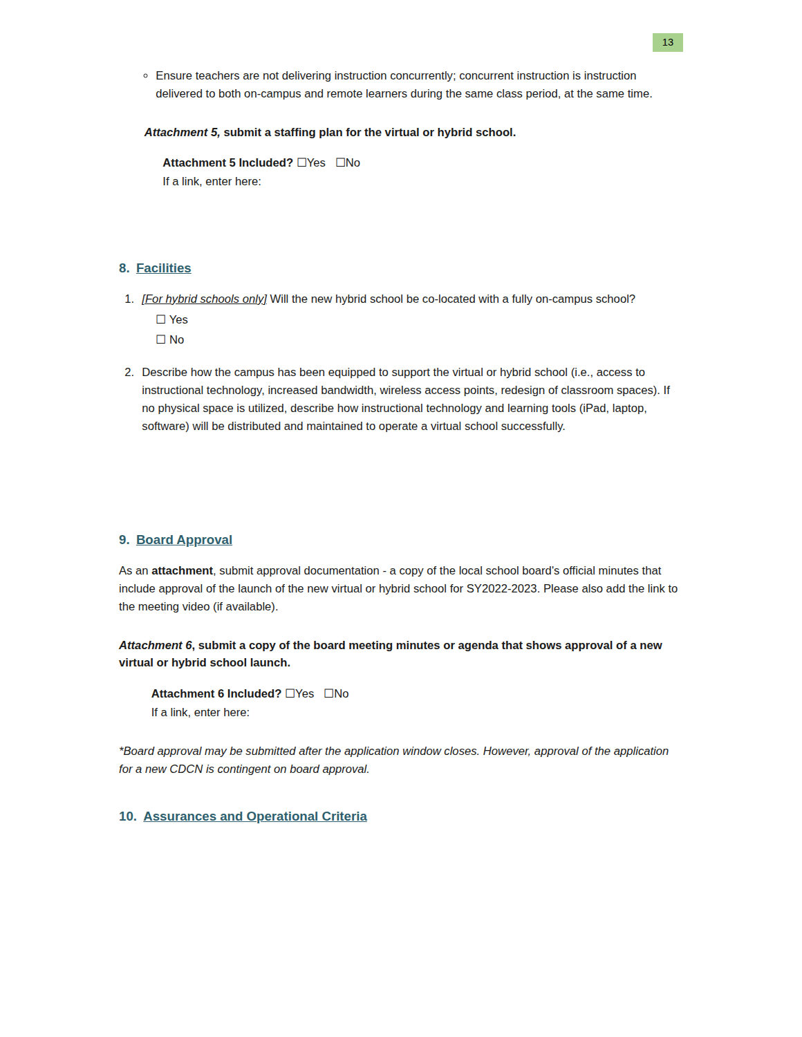13
Ensure teachers are not delivering instruction concurrently; concurrent instruction is instruction delivered to both on-campus and remote learners during the same class period, at the same time.
Attachment 5, submit a staffing plan for the virtual or hybrid school.
Attachment 5 Included? ☐Yes ☐No If a link, enter here:
8. Facilities
[For hybrid schools only] Will the new hybrid school be co-located with a fully on-campus school?
☐ Yes
☐ No
Describe how the campus has been equipped to support the virtual or hybrid school (i.e., access to instructional technology, increased bandwidth, wireless access points, redesign of classroom spaces). If no physical space is utilized, describe how instructional technology and learning tools (iPad, laptop, software) will be distributed and maintained to operate a virtual school successfully.
9. Board Approval
As an attachment, submit approval documentation - a copy of the local school board's official minutes that include approval of the launch of the new virtual or hybrid school for SY2022-2023. Please also add the link to the meeting video (if available).
Attachment 6, submit a copy of the board meeting minutes or agenda that shows approval of a new virtual or hybrid school launch.
Attachment 6 Included? ☐Yes ☐No If a link, enter here:
*Board approval may be submitted after the application window closes. However, approval of the application for a new CDCN is contingent on board approval.
10. Assurances and Operational Criteria